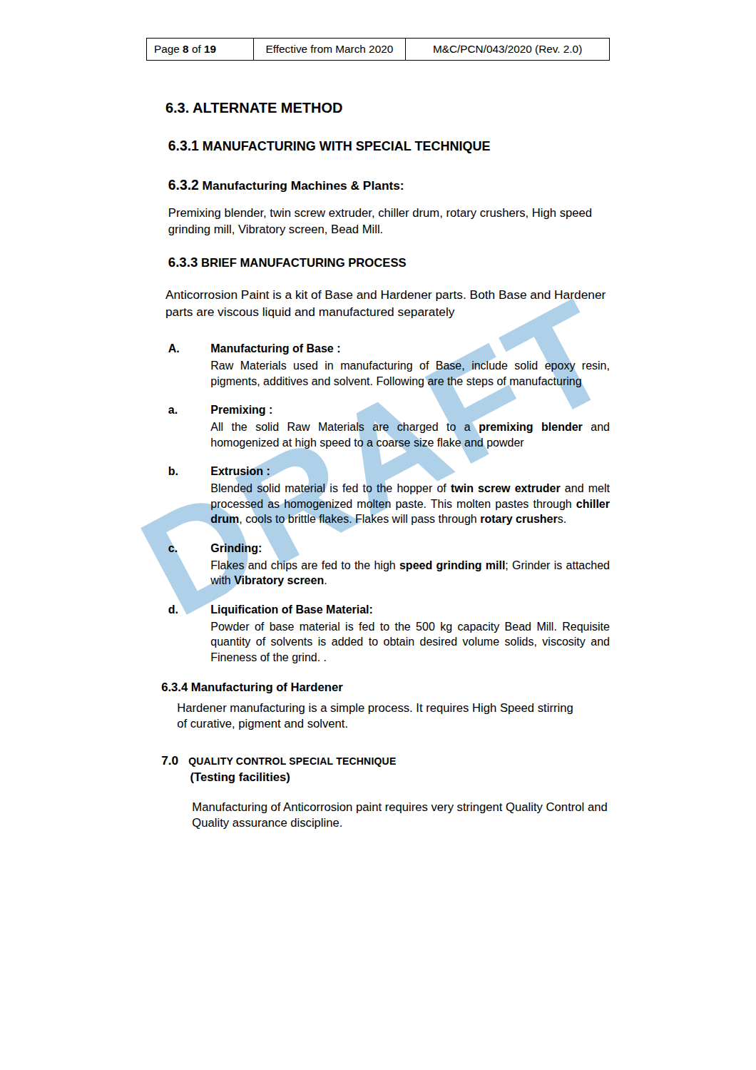DRAFT
| Page 8 of 19 | Effective from March 2020 | M&C/PCN/043/2020 (Rev. 2.0) |
6.3. ALTERNATE METHOD
6.3.1 MANUFACTURING WITH SPECIAL TECHNIQUE
6.3.2 Manufacturing Machines & Plants:
Premixing blender, twin screw extruder, chiller drum, rotary crushers, High speed grinding mill, Vibratory screen, Bead Mill.
6.3.3 BRIEF MANUFACTURING PROCESS
Anticorrosion Paint is a kit of Base and Hardener parts. Both Base and Hardener parts are viscous liquid and manufactured separately
A. Manufacturing of Base : Raw Materials used in manufacturing of Base, include solid epoxy resin, pigments, additives and solvent. Following are the steps of manufacturing
a. Premixing : All the solid Raw Materials are charged to a premixing blender and homogenized at high speed to a coarse size flake and powder
b. Extrusion : Blended solid material is fed to the hopper of twin screw extruder and melt processed as homogenized molten paste. This molten pastes through chiller drum, cools to brittle flakes. Flakes will pass through rotary crushers.
c. Grinding: Flakes and chips are fed to the high speed grinding mill; Grinder is attached with Vibratory screen.
d. Liquification of Base Material: Powder of base material is fed to the 500 kg capacity Bead Mill. Requisite quantity of solvents is added to obtain desired volume solids, viscosity and Fineness of the grind. .
6.3.4 Manufacturing of Hardener
Hardener manufacturing is a simple process. It requires High Speed stirring
of curative, pigment and solvent.
7.0 QUALITY CONTROL SPECIAL TECHNIQUE
(Testing facilities)
Manufacturing of Anticorrosion paint requires very stringent Quality Control and Quality assurance discipline.